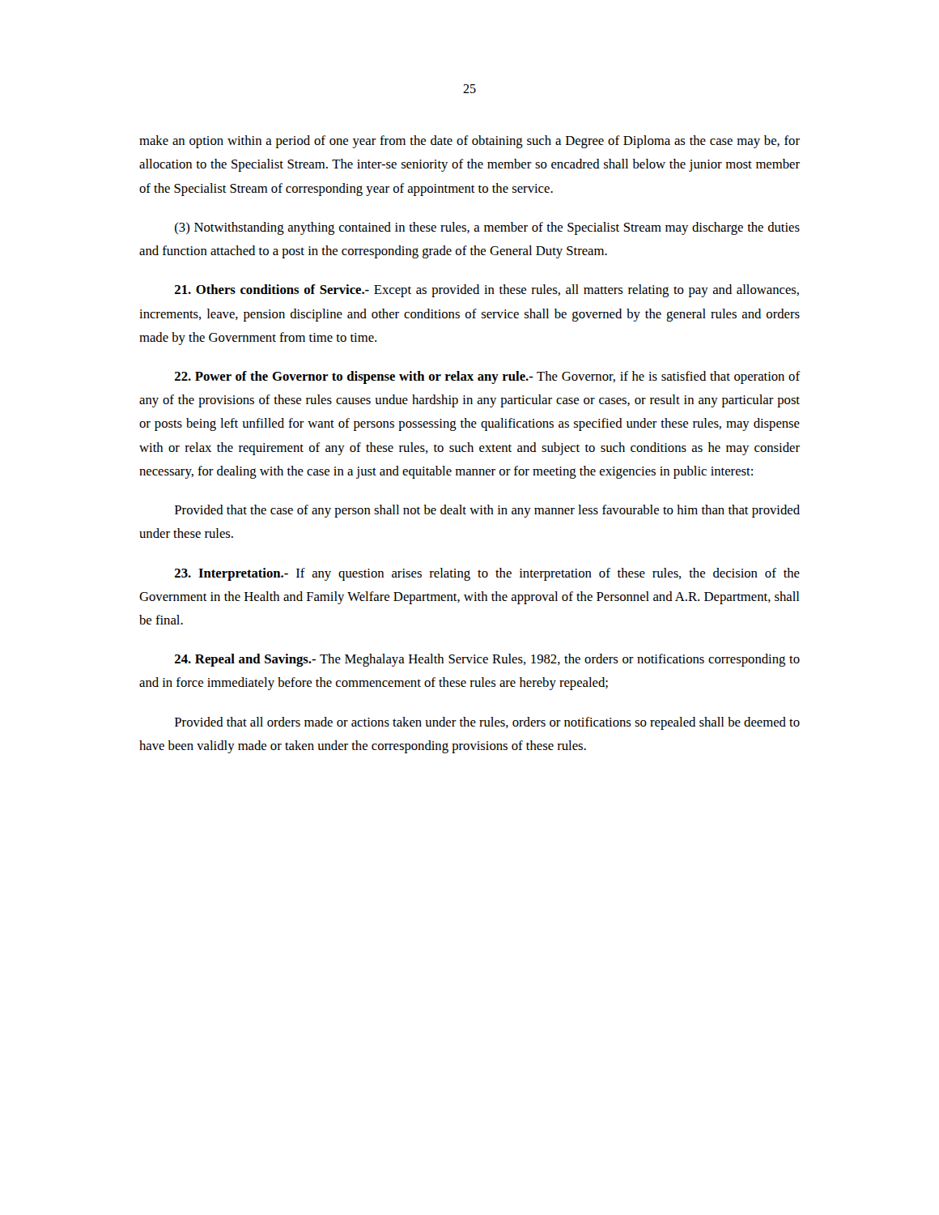25
make an option within a period of one year from the date of obtaining such a Degree of Diploma as the case may be, for allocation to the Specialist Stream. The inter-se seniority of the member so encadred shall below the junior most member of the Specialist Stream of corresponding year of appointment to the service.
(3) Notwithstanding anything contained in these rules, a member of the Specialist Stream may discharge the duties and function attached to a post in the corresponding grade of the General Duty Stream.
21. Others conditions of Service.- Except as provided in these rules, all matters relating to pay and allowances, increments, leave, pension discipline and other conditions of service shall be governed by the general rules and orders made by the Government from time to time.
22. Power of the Governor to dispense with or relax any rule.- The Governor, if he is satisfied that operation of any of the provisions of these rules causes undue hardship in any particular case or cases, or result in any particular post or posts being left unfilled for want of persons possessing the qualifications as specified under these rules, may dispense with or relax the requirement of any of these rules, to such extent and subject to such conditions as he may consider necessary, for dealing with the case in a just and equitable manner or for meeting the exigencies in public interest:
Provided that the case of any person shall not be dealt with in any manner less favourable to him than that provided under these rules.
23. Interpretation.- If any question arises relating to the interpretation of these rules, the decision of the Government in the Health and Family Welfare Department, with the approval of the Personnel and A.R. Department, shall be final.
24. Repeal and Savings.- The Meghalaya Health Service Rules, 1982, the orders or notifications corresponding to and in force immediately before the commencement of these rules are hereby repealed;
Provided that all orders made or actions taken under the rules, orders or notifications so repealed shall be deemed to have been validly made or taken under the corresponding provisions of these rules.